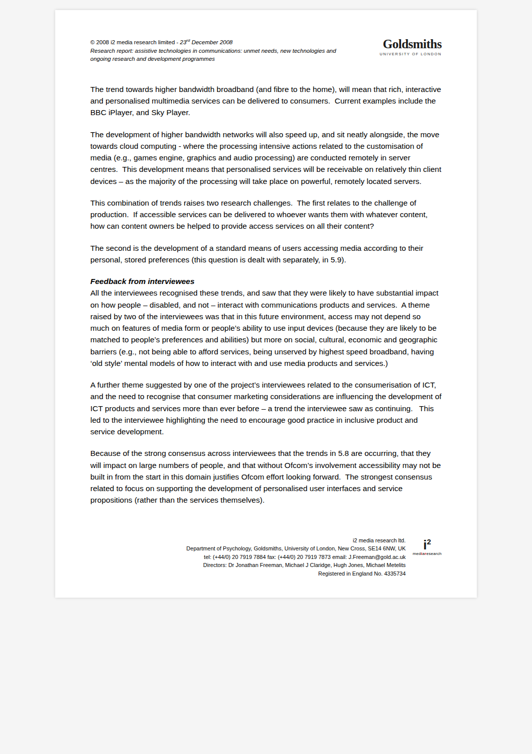© 2008 i2 media research limited - 23rd December 2008
Research report: assistive technologies in communications: unmet needs, new technologies and ongoing research and development programmes
Goldsmiths
UNIVERSITY OF LONDON
The trend towards higher bandwidth broadband (and fibre to the home), will mean that rich, interactive and personalised multimedia services can be delivered to consumers. Current examples include the BBC iPlayer, and Sky Player.
The development of higher bandwidth networks will also speed up, and sit neatly alongside, the move towards cloud computing - where the processing intensive actions related to the customisation of media (e.g., games engine, graphics and audio processing) are conducted remotely in server centres. This development means that personalised services will be receivable on relatively thin client devices – as the majority of the processing will take place on powerful, remotely located servers.
This combination of trends raises two research challenges. The first relates to the challenge of production. If accessible services can be delivered to whoever wants them with whatever content, how can content owners be helped to provide access services on all their content?
The second is the development of a standard means of users accessing media according to their personal, stored preferences (this question is dealt with separately, in 5.9).
Feedback from interviewees
All the interviewees recognised these trends, and saw that they were likely to have substantial impact on how people – disabled, and not – interact with communications products and services. A theme raised by two of the interviewees was that in this future environment, access may not depend so much on features of media form or people’s ability to use input devices (because they are likely to be matched to people’s preferences and abilities) but more on social, cultural, economic and geographic barriers (e.g., not being able to afford services, being unserved by highest speed broadband, having ‘old style’ mental models of how to interact with and use media products and services.)
A further theme suggested by one of the project’s interviewees related to the consumerisation of ICT, and the need to recognise that consumer marketing considerations are influencing the development of ICT products and services more than ever before – a trend the interviewee saw as continuing. This led to the interviewee highlighting the need to encourage good practice in inclusive product and service development.
Because of the strong consensus across interviewees that the trends in 5.8 are occurring, that they will impact on large numbers of people, and that without Ofcom’s involvement accessibility may not be built in from the start in this domain justifies Ofcom effort looking forward. The strongest consensus related to focus on supporting the development of personalised user interfaces and service propositions (rather than the services themselves).
i2 media research ltd.
Department of Psychology, Goldsmiths, University of London, New Cross, SE14 6NW, UK
tel: (+44/0) 20 7919 7884 fax: (+44/0) 20 7919 7873 email: J.Freeman@gold.ac.uk
Directors: Dr Jonathan Freeman, Michael J Claridge, Hugh Jones, Michael Metelits
Registered in England No. 4335734
i2
mediaresearch